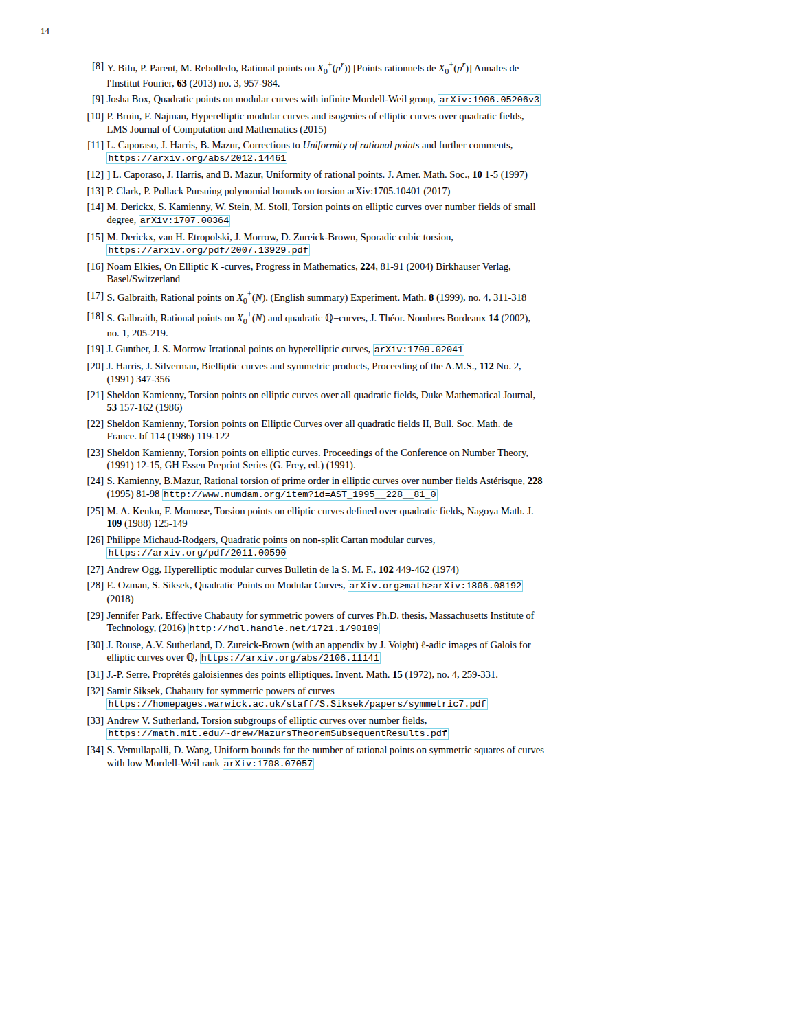14
[8] Y. Bilu, P. Parent, M. Rebolledo, Rational points on X0+(pr)) [Points rationnels de X0+(pr)] Annales de l'Institut Fourier, 63 (2013) no. 3, 957-984.
[9] Josha Box, Quadratic points on modular curves with infinite Mordell-Weil group, arXiv:1906.05206v3
[10] P. Bruin, F. Najman, Hyperelliptic modular curves and isogenies of elliptic curves over quadratic fields, LMS Journal of Computation and Mathematics (2015)
[11] L. Caporaso, J. Harris, B. Mazur, Corrections to Uniformity of rational points and further comments, https://arxiv.org/abs/2012.14461
[12]] L. Caporaso, J. Harris, and B. Mazur, Uniformity of rational points. J. Amer. Math. Soc., 10 1-5 (1997)
[13] P. Clark, P. Pollack Pursuing polynomial bounds on torsion arXiv:1705.10401 (2017)
[14] M. Derickx, S. Kamienny, W. Stein, M. Stoll, Torsion points on elliptic curves over number fields of small degree, arXiv:1707.00364
[15] M. Derickx, van H. Etropolski, J. Morrow, D. Zureick-Brown, Sporadic cubic torsion, https://arxiv.org/pdf/2007.13929.pdf
[16] Noam Elkies, On Elliptic K -curves, Progress in Mathematics, 224, 81-91 (2004) Birkhauser Verlag, Basel/Switzerland
[17] S. Galbraith, Rational points on X0+(N). (English summary) Experiment. Math. 8 (1999), no. 4, 311-318
[18] S. Galbraith, Rational points on X0+(N) and quadratic ℚ−curves, J. Théor. Nombres Bordeaux 14 (2002), no. 1, 205-219.
[19] J. Gunther, J. S. Morrow Irrational points on hyperelliptic curves, arXiv:1709.02041
[20] J. Harris, J. Silverman, Bielliptic curves and symmetric products, Proceeding of the A.M.S., 112 No. 2, (1991) 347-356
[21] Sheldon Kamienny, Torsion points on elliptic curves over all quadratic fields, Duke Mathematical Journal, 53 157-162 (1986)
[22] Sheldon Kamienny, Torsion points on Elliptic Curves over all quadratic fields II, Bull. Soc. Math. de France. bf 114 (1986) 119-122
[23] Sheldon Kamienny, Torsion points on elliptic curves. Proceedings of the Conference on Number Theory, (1991) 12-15, GH Essen Preprint Series (G. Frey, ed.) (1991).
[24] S. Kamienny, B.Mazur, Rational torsion of prime order in elliptic curves over number fields Astérisque, 228 (1995) 81-98 http://www.numdam.org/item?id=AST_1995__228__81_0
[25] M. A. Kenku, F. Momose, Torsion points on elliptic curves defined over quadratic fields, Nagoya Math. J. 109 (1988) 125-149
[26] Philippe Michaud-Rodgers, Quadratic points on non-split Cartan modular curves, https://arxiv.org/pdf/2011.00590
[27] Andrew Ogg, Hyperelliptic modular curves Bulletin de la S. M. F., 102 449-462 (1974)
[28] E. Ozman, S. Siksek, Quadratic Points on Modular Curves, arXiv.org>math>arXiv:1806.08192 (2018)
[29] Jennifer Park, Effective Chabauty for symmetric powers of curves Ph.D. thesis, Massachusetts Institute of Technology, (2016) http://hdl.handle.net/1721.1/90189
[30] J. Rouse, A.V. Sutherland, D. Zureick-Brown (with an appendix by J. Voight) ℓ-adic images of Galois for elliptic curves over ℚ, https://arxiv.org/abs/2106.11141
[31] J.-P. Serre, Proprétés galoisiennes des points elliptiques. Invent. Math. 15 (1972), no. 4, 259-331.
[32] Samir Siksek, Chabauty for symmetric powers of curves https://homepages.warwick.ac.uk/staff/S.Siksek/papers/symmetric7.pdf
[33] Andrew V. Sutherland, Torsion subgroups of elliptic curves over number fields, https://math.mit.edu/~drew/MazursTheoremSubsequentResults.pdf
[34] S. Vemullapalli, D. Wang, Uniform bounds for the number of rational points on symmetric squares of curves with low Mordell-Weil rank arXiv:1708.07057